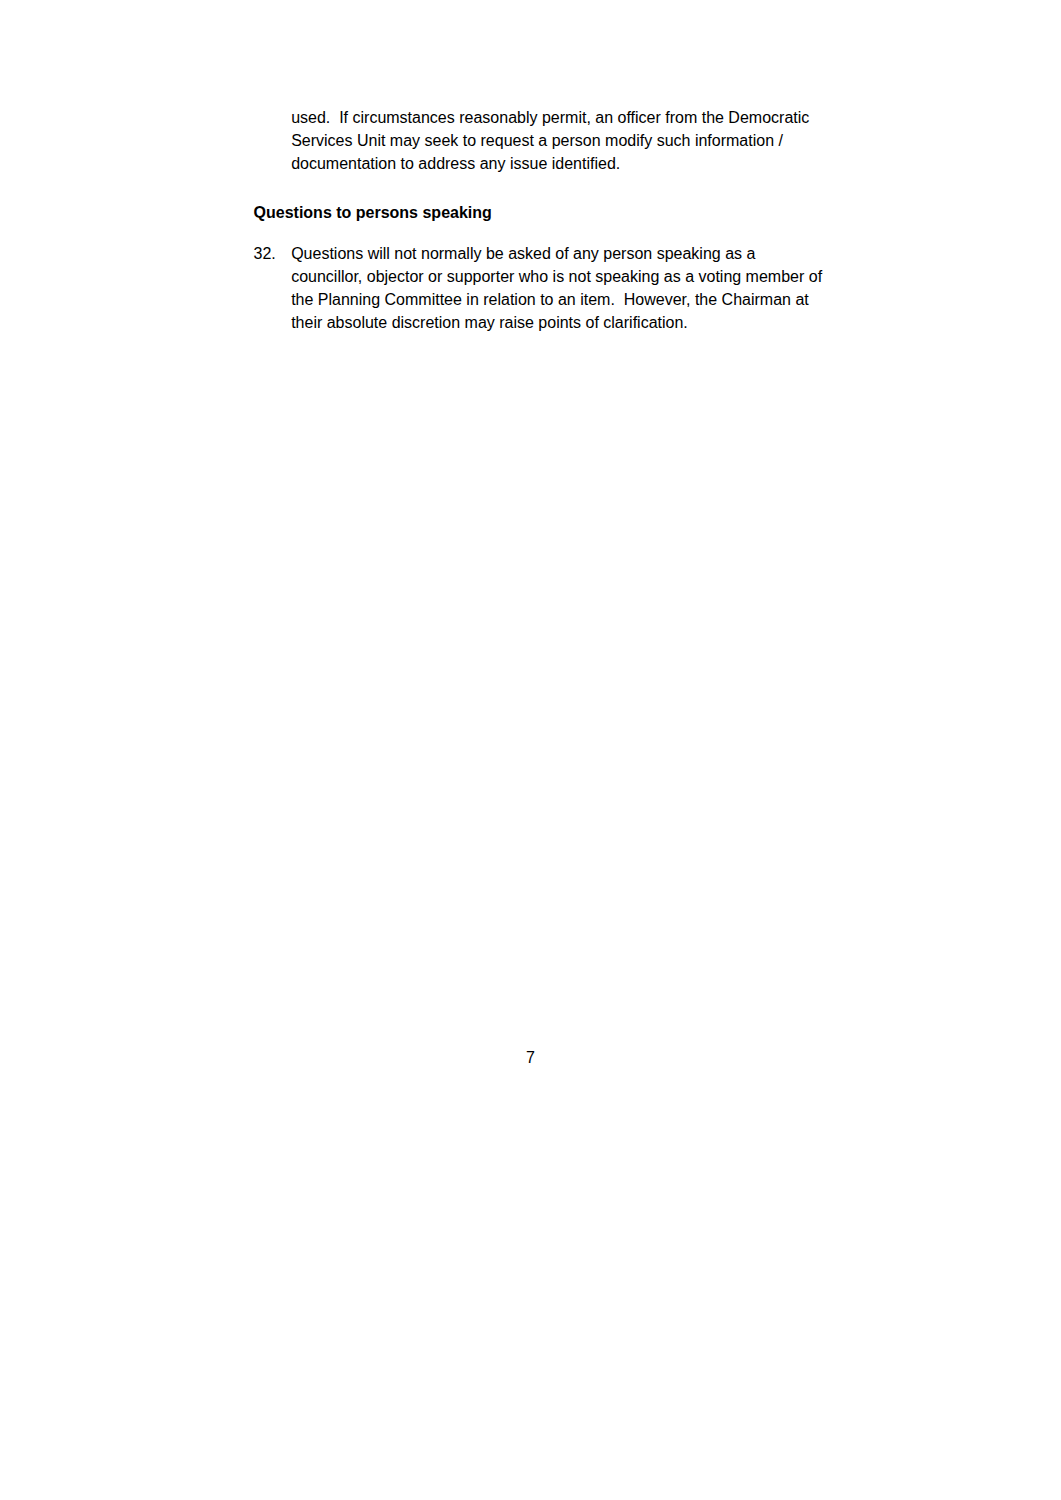used. If circumstances reasonably permit, an officer from the Democratic Services Unit may seek to request a person modify such information / documentation to address any issue identified.
Questions to persons speaking
32.
Questions will not normally be asked of any person speaking as a councillor, objector or supporter who is not speaking as a voting member of the Planning Committee in relation to an item. However, the Chairman at their absolute discretion may raise points of clarification.
7